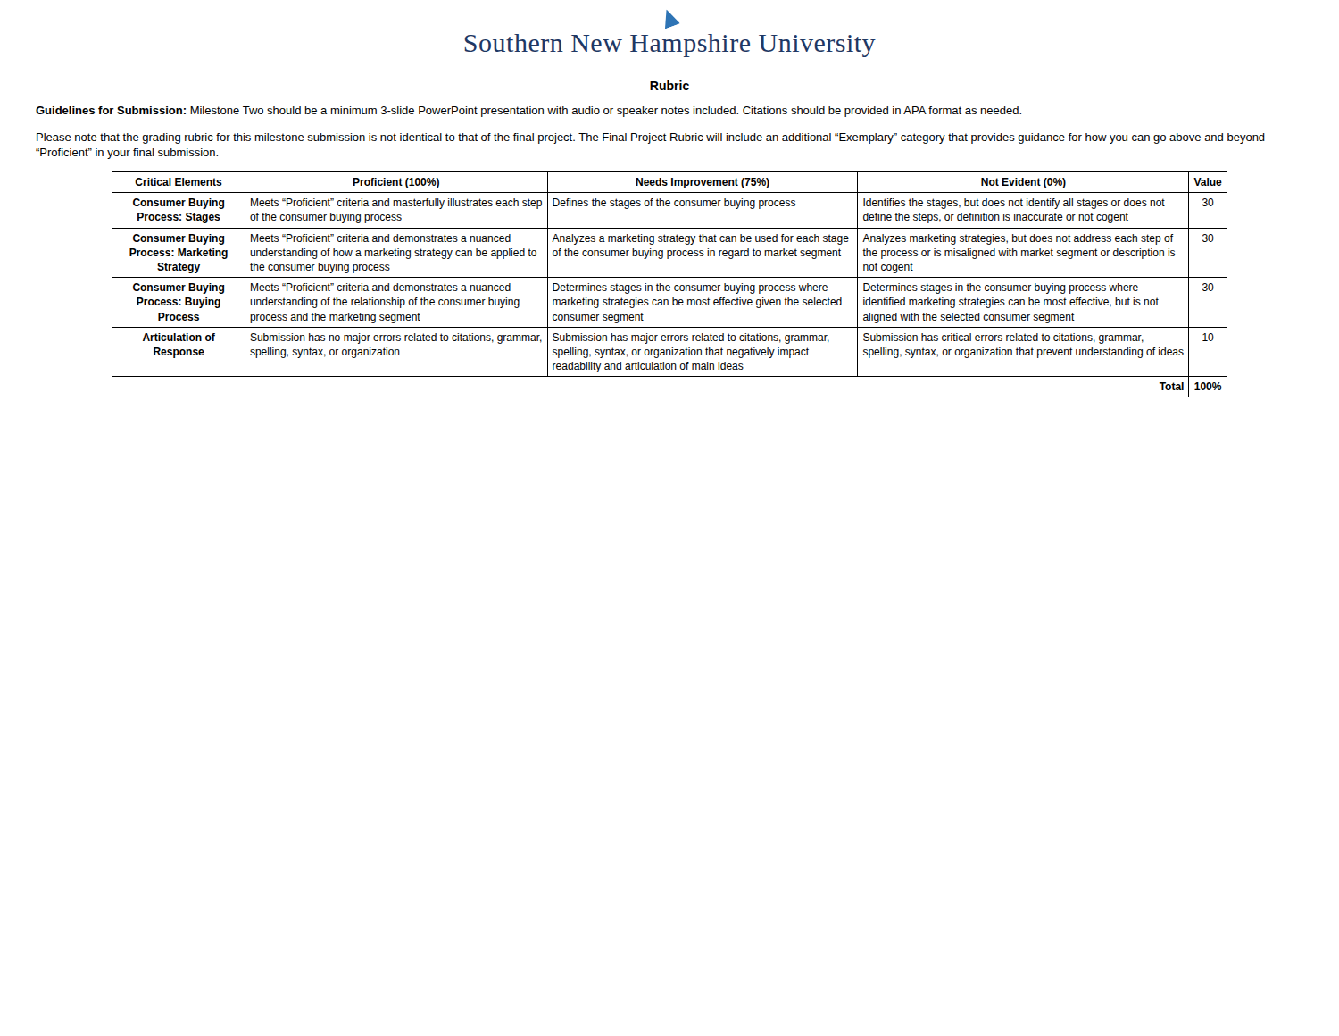Southern New Hampshire University
Rubric
Guidelines for Submission: Milestone Two should be a minimum 3-slide PowerPoint presentation with audio or speaker notes included. Citations should be provided in APA format as needed.
Please note that the grading rubric for this milestone submission is not identical to that of the final project. The Final Project Rubric will include an additional “Exemplary” category that provides guidance for how you can go above and beyond “Proficient” in your final submission.
| Critical Elements | Proficient (100%) | Needs Improvement (75%) | Not Evident (0%) | Value |
| --- | --- | --- | --- | --- |
| Consumer Buying Process: Stages | Meets “Proficient” criteria and masterfully illustrates each step of the consumer buying process | Defines the stages of the consumer buying process | Identifies the stages, but does not identify all stages or does not define the steps, or definition is inaccurate or not cogent | 30 |
| Consumer Buying Process: Marketing Strategy | Meets “Proficient” criteria and demonstrates a nuanced understanding of how a marketing strategy can be applied to the consumer buying process | Analyzes a marketing strategy that can be used for each stage of the consumer buying process in regard to market segment | Analyzes marketing strategies, but does not address each step of the process or is misaligned with market segment or description is not cogent | 30 |
| Consumer Buying Process: Buying Process | Meets “Proficient” criteria and demonstrates a nuanced understanding of the relationship of the consumer buying process and the marketing segment | Determines stages in the consumer buying process where marketing strategies can be most effective given the selected consumer segment | Determines stages in the consumer buying process where identified marketing strategies can be most effective, but is not aligned with the selected consumer segment | 30 |
| Articulation of Response | Submission has no major errors related to citations, grammar, spelling, syntax, or organization | Submission has major errors related to citations, grammar, spelling, syntax, or organization that negatively impact readability and articulation of main ideas | Submission has critical errors related to citations, grammar, spelling, syntax, or organization that prevent understanding of ideas | 10 |
| | | | Total | 100% |